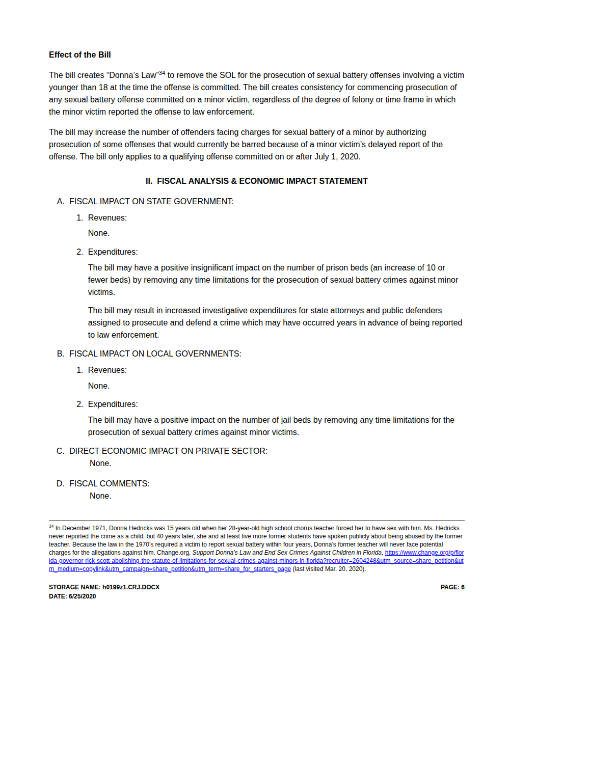Effect of the Bill
The bill creates “Donna’s Law”34 to remove the SOL for the prosecution of sexual battery offenses involving a victim younger than 18 at the time the offense is committed. The bill creates consistency for commencing prosecution of any sexual battery offense committed on a minor victim, regardless of the degree of felony or time frame in which the minor victim reported the offense to law enforcement.
The bill may increase the number of offenders facing charges for sexual battery of a minor by authorizing prosecution of some offenses that would currently be barred because of a minor victim’s delayed report of the offense. The bill only applies to a qualifying offense committed on or after July 1, 2020.
II. FISCAL ANALYSIS & ECONOMIC IMPACT STATEMENT
FISCAL IMPACT ON STATE GOVERNMENT:
Revenues:
None.
Expenditures:
The bill may have a positive insignificant impact on the number of prison beds (an increase of 10 or fewer beds) by removing any time limitations for the prosecution of sexual battery crimes against minor victims.
The bill may result in increased investigative expenditures for state attorneys and public defenders assigned to prosecute and defend a crime which may have occurred years in advance of being reported to law enforcement.
FISCAL IMPACT ON LOCAL GOVERNMENTS:
Revenues:
None.
Expenditures:
The bill may have a positive impact on the number of jail beds by removing any time limitations for the prosecution of sexual battery crimes against minor victims.
DIRECT ECONOMIC IMPACT ON PRIVATE SECTOR:
None.
FISCAL COMMENTS:
None.
34 In December 1971, Donna Hedricks was 15 years old when her 28-year-old high school chorus teacher forced her to have sex with him. Ms. Hedricks never reported the crime as a child, but 40 years later, she and at least five more former students have spoken publicly about being abused by the former teacher. Because the law in the 1970’s required a victim to report sexual battery within four years, Donna’s former teacher will never face potential charges for the allegations against him. Change.org, Support Donna’s Law and End Sex Crimes Against Children in Florida, https://www.change.org/p/florida-governor-rick-scott-abolishing-the-statute-of-limitations-for-sexual-crimes-against-minors-in-florida?recruiter=2604248&utm_source=share_petition&utm_medium=copylink&utm_campaign=share_petition&utm_term=share_for_starters_page (last visited Mar. 20, 2020).
STORAGE NAME: h0199z1.CRJ.DOCX
DATE: 6/25/2020
PAGE: 6